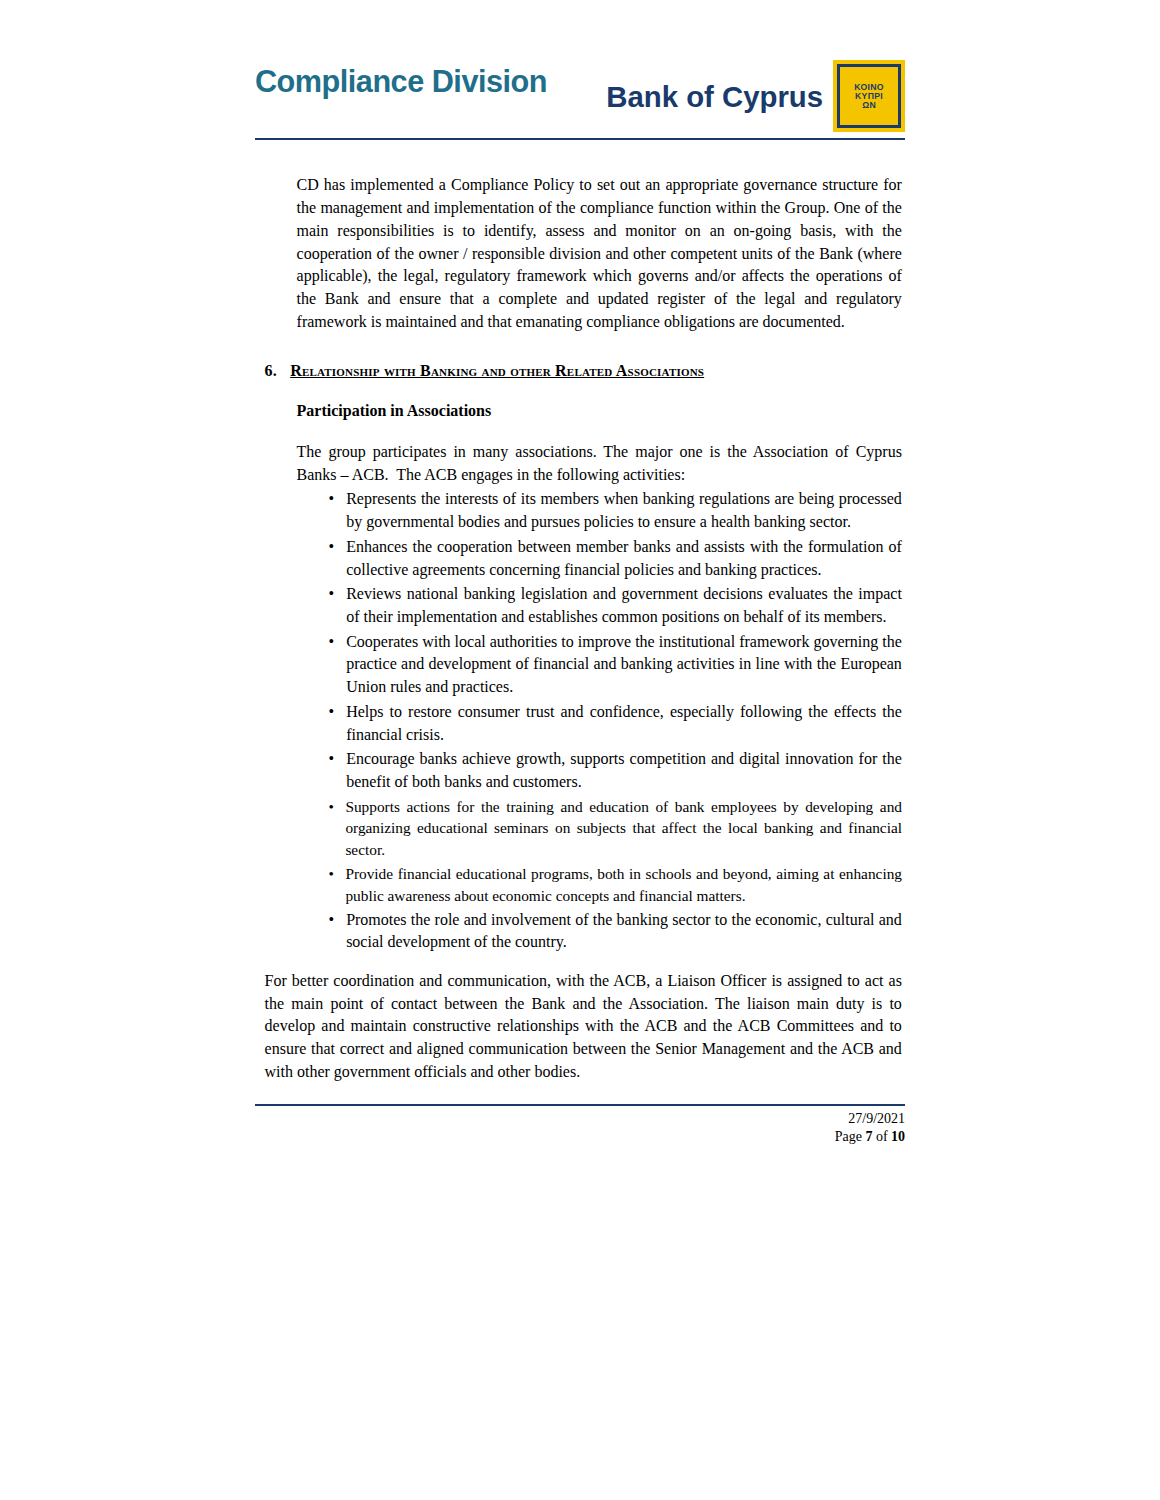Compliance Division
Bank of Cyprus
ΚΟΙΝΟ
ΚΥΠΡΙ
ΩΝ
CD has implemented a Compliance Policy to set out an appropriate governance structure for the management and implementation of the compliance function within the Group. One of the main responsibilities is to identify, assess and monitor on an on-going basis, with the cooperation of the owner / responsible division and other competent units of the Bank (where applicable), the legal, regulatory framework which governs and/or affects the operations of the Bank and ensure that a complete and updated register of the legal and regulatory framework is maintained and that emanating compliance obligations are documented.
6. Relationship with Banking and other Related Associations
Participation in Associations
The group participates in many associations. The major one is the Association of Cyprus Banks – ACB. The ACB engages in the following activities:
Represents the interests of its members when banking regulations are being processed by governmental bodies and pursues policies to ensure a health banking sector.
Enhances the cooperation between member banks and assists with the formulation of collective agreements concerning financial policies and banking practices.
Reviews national banking legislation and government decisions evaluates the impact of their implementation and establishes common positions on behalf of its members.
Cooperates with local authorities to improve the institutional framework governing the practice and development of financial and banking activities in line with the European Union rules and practices.
Helps to restore consumer trust and confidence, especially following the effects the financial crisis.
Encourage banks achieve growth, supports competition and digital innovation for the benefit of both banks and customers.
Supports actions for the training and education of bank employees by developing and organizing educational seminars on subjects that affect the local banking and financial sector.
Provide financial educational programs, both in schools and beyond, aiming at enhancing public awareness about economic concepts and financial matters.
Promotes the role and involvement of the banking sector to the economic, cultural and social development of the country.
For better coordination and communication, with the ACB, a Liaison Officer is assigned to act as the main point of contact between the Bank and the Association. The liaison main duty is to develop and maintain constructive relationships with the ACB and the ACB Committees and to ensure that correct and aligned communication between the Senior Management and the ACB and with other government officials and other bodies.
27/9/2021
Page 7 of 10